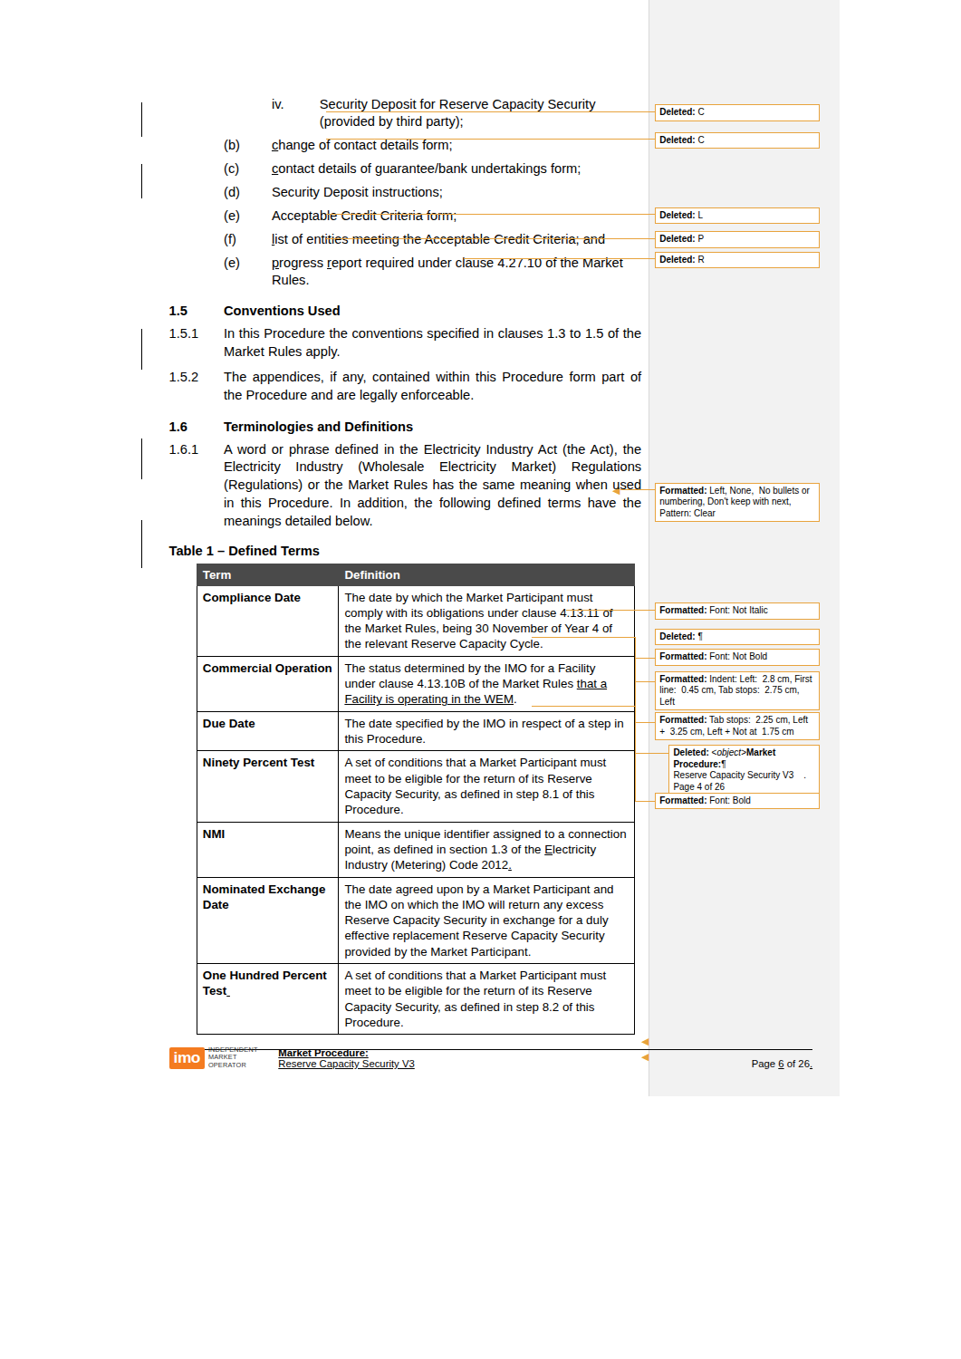iv. Security Deposit for Reserve Capacity Security (provided by third party);
(b) change of contact details form;
(c) contact details of guarantee/bank undertakings form;
(d) Security Deposit instructions;
(e) Acceptable Credit Criteria form;
(f) list of entities meeting the Acceptable Credit Criteria; and
(e) progress report required under clause 4.27.10 of the Market Rules.
1.5 Conventions Used
1.5.1 In this Procedure the conventions specified in clauses 1.3 to 1.5 of the Market Rules apply.
1.5.2 The appendices, if any, contained within this Procedure form part of the Procedure and are legally enforceable.
1.6 Terminologies and Definitions
1.6.1 A word or phrase defined in the Electricity Industry Act (the Act), the Electricity Industry (Wholesale Electricity Market) Regulations (Regulations) or the Market Rules has the same meaning when used in this Procedure. In addition, the following defined terms have the meanings detailed below.
Table 1 – Defined Terms
| Term | Definition |
| --- | --- |
| Compliance Date | The date by which the Market Participant must comply with its obligations under clause 4.13.11 of the Market Rules, being 30 November of Year 4 of the relevant Reserve Capacity Cycle. |
| Commercial Operation | The status determined by the IMO for a Facility under clause 4.13.10B of the Market Rules that a Facility is operating in the WEM . |
| Due Date | The date specified by the IMO in respect of a step in this Procedure. |
| Ninety Percent Test | A set of conditions that a Market Participant must meet to be eligible for the return of its Reserve Capacity Security, as defined in step 8.1 of this Procedure. |
| NMI | Means the unique identifier assigned to a connection point, as defined in section 1.3 of the E lectricity Industry (Metering) Code 2012 . |
| Nominated Exchange Date | The date agreed upon by a Market Participant and the IMO on which the IMO will return any excess Reserve Capacity Security in exchange for a duly effective replacement Reserve Capacity Security provided by the Market Participant. |
| One Hundred Percent Test | A set of conditions that a Market Participant must meet to be eligible for the return of its Reserve Capacity Security, as defined in step 8.2 of this Procedure. |
Deleted: C
Deleted: C
Deleted: L
Deleted: P
Deleted: R
Formatted: Left, None, No bullets or numbering, Don't keep with next, Pattern: Clear
◀
Formatted: Font: Not Italic
Deleted: ¶
Formatted: Font: Not Bold
Formatted: Indent: Left: 2.8 cm, First line: 0.45 cm, Tab stops: 2.75 cm, Left
Formatted: Tab stops: 2.25 cm, Left + 3.25 cm, Left + Not at 1.75 cm
Deleted: <object>Market Procedure:¶
Reserve Capacity Security V3 . Page 4 of 26
Formatted: Font: Bold
imo Independent
Market
Operator
Market Procedure:
Reserve Capacity Security V3
Page 6 of 26.
◀
◀